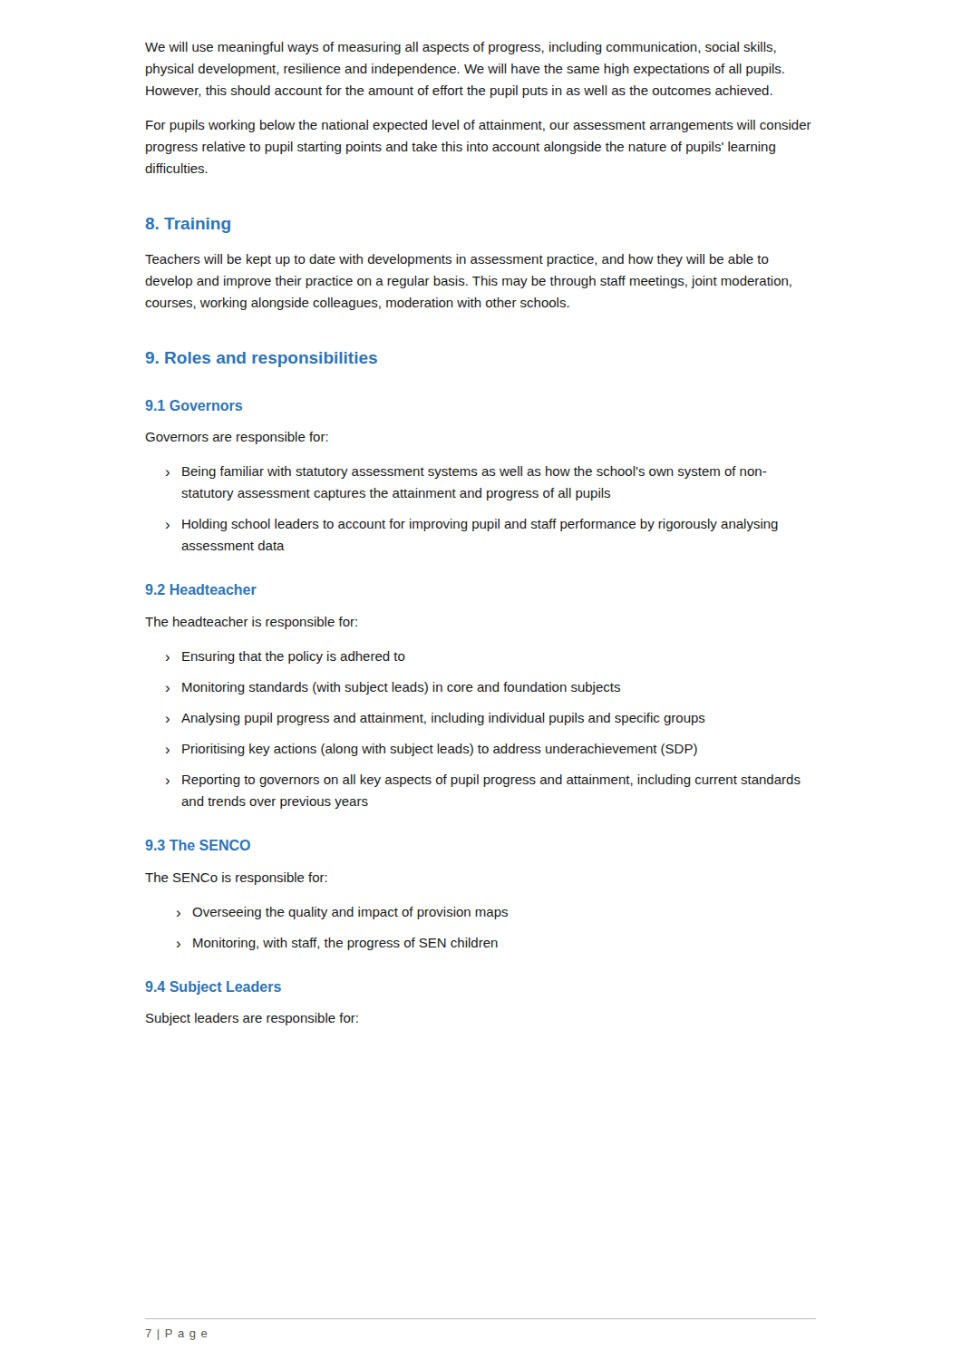We will use meaningful ways of measuring all aspects of progress, including communication, social skills, physical development, resilience and independence. We will have the same high expectations of all pupils. However, this should account for the amount of effort the pupil puts in as well as the outcomes achieved.
For pupils working below the national expected level of attainment, our assessment arrangements will consider progress relative to pupil starting points and take this into account alongside the nature of pupils' learning difficulties.
8. Training
Teachers will be kept up to date with developments in assessment practice, and how they will be able to develop and improve their practice on a regular basis. This may be through staff meetings, joint moderation, courses, working alongside colleagues, moderation with other schools.
9. Roles and responsibilities
9.1 Governors
Governors are responsible for:
Being familiar with statutory assessment systems as well as how the school's own system of non-statutory assessment captures the attainment and progress of all pupils
Holding school leaders to account for improving pupil and staff performance by rigorously analysing assessment data
9.2 Headteacher
The headteacher is responsible for:
Ensuring that the policy is adhered to
Monitoring standards (with subject leads) in core and foundation subjects
Analysing pupil progress and attainment, including individual pupils and specific groups
Prioritising key actions (along with subject leads) to address underachievement (SDP)
Reporting to governors on all key aspects of pupil progress and attainment, including current standards and trends over previous years
9.3 The SENCO
The SENCo is responsible for:
Overseeing the quality and impact of provision maps
Monitoring, with staff, the progress of SEN children
9.4 Subject Leaders
Subject leaders are responsible for:
7 | P a g e